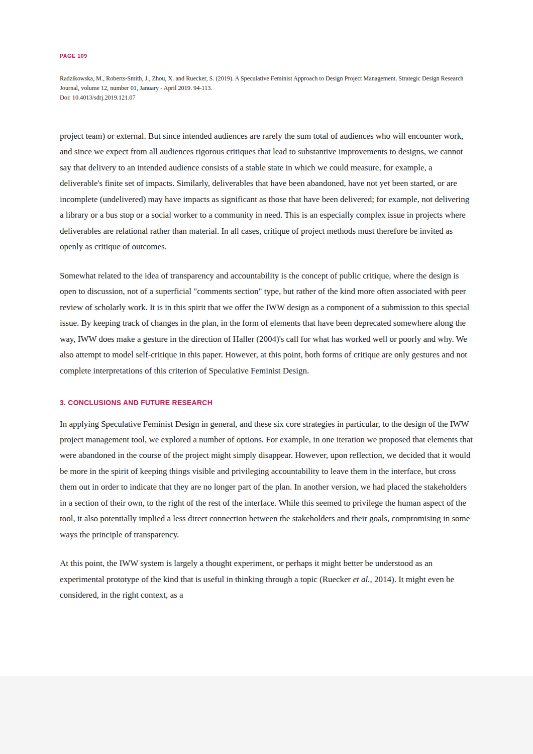PAGE 109
Radzikowska, M., Roberts-Smith, J., Zhou, X. and Ruecker, S. (2019). A Speculative Feminist Approach to Design Project Management. Strategic Design Research Journal, volume 12, number 01, January - April 2019. 94-113.
Doi: 10.4013/sdrj.2019.121.07
project team) or external. But since intended audiences are rarely the sum total of audiences who will encounter work, and since we expect from all audiences rigorous critiques that lead to substantive improvements to designs, we cannot say that delivery to an intended audience consists of a stable state in which we could measure, for example, a deliverable's finite set of impacts. Similarly, deliverables that have been abandoned, have not yet been started, or are incomplete (undelivered) may have impacts as significant as those that have been delivered; for example, not delivering a library or a bus stop or a social worker to a community in need. This is an especially complex issue in projects where deliverables are relational rather than material. In all cases, critique of project methods must therefore be invited as openly as critique of outcomes.
Somewhat related to the idea of transparency and accountability is the concept of public critique, where the design is open to discussion, not of a superficial "comments section" type, but rather of the kind more often associated with peer review of scholarly work. It is in this spirit that we offer the IWW design as a component of a submission to this special issue. By keeping track of changes in the plan, in the form of elements that have been deprecated somewhere along the way, IWW does make a gesture in the direction of Haller (2004)'s call for what has worked well or poorly and why. We also attempt to model self-critique in this paper. However, at this point, both forms of critique are only gestures and not complete interpretations of this criterion of Speculative Feminist Design.
3. CONCLUSIONS AND FUTURE RESEARCH
In applying Speculative Feminist Design in general, and these six core strategies in particular, to the design of the IWW project management tool, we explored a number of options. For example, in one iteration we proposed that elements that were abandoned in the course of the project might simply disappear. However, upon reflection, we decided that it would be more in the spirit of keeping things visible and privileging accountability to leave them in the interface, but cross them out in order to indicate that they are no longer part of the plan. In another version, we had placed the stakeholders in a section of their own, to the right of the rest of the interface. While this seemed to privilege the human aspect of the tool, it also potentially implied a less direct connection between the stakeholders and their goals, compromising in some ways the principle of transparency.
At this point, the IWW system is largely a thought experiment, or perhaps it might better be understood as an experimental prototype of the kind that is useful in thinking through a topic (Ruecker et al., 2014). It might even be considered, in the right context, as a